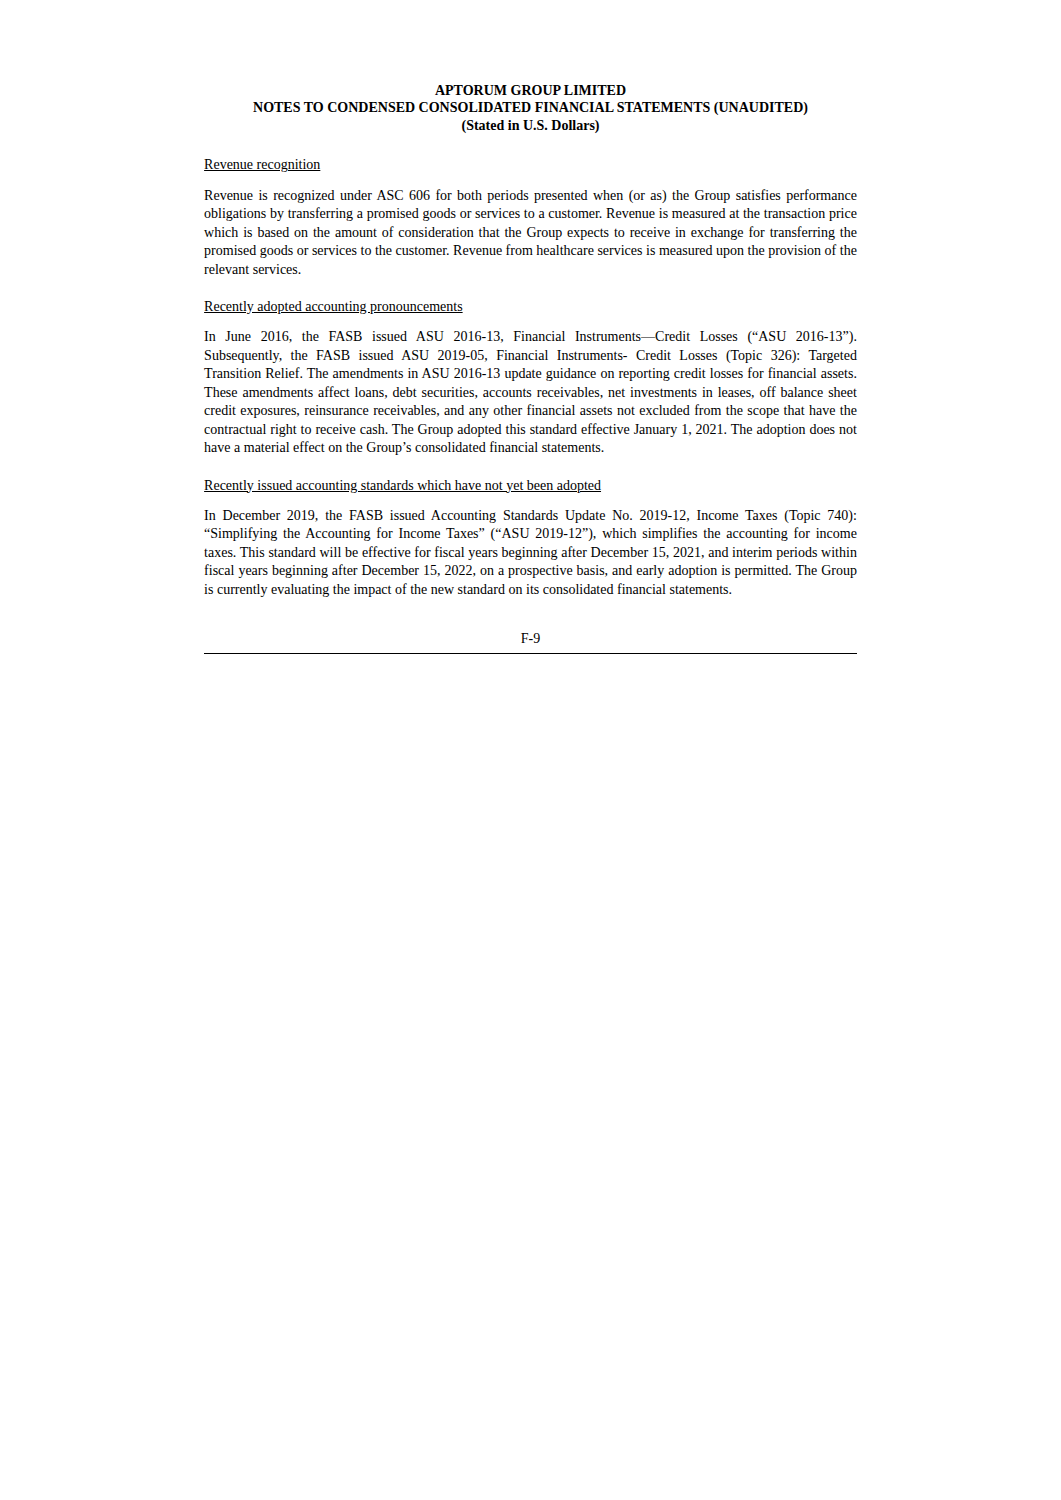APTORUM GROUP LIMITED
NOTES TO CONDENSED CONSOLIDATED FINANCIAL STATEMENTS (UNAUDITED)
(Stated in U.S. Dollars)
Revenue recognition
Revenue is recognized under ASC 606 for both periods presented when (or as) the Group satisfies performance obligations by transferring a promised goods or services to a customer. Revenue is measured at the transaction price which is based on the amount of consideration that the Group expects to receive in exchange for transferring the promised goods or services to the customer. Revenue from healthcare services is measured upon the provision of the relevant services.
Recently adopted accounting pronouncements
In June 2016, the FASB issued ASU 2016-13, Financial Instruments—Credit Losses (“ASU 2016-13”). Subsequently, the FASB issued ASU 2019-05, Financial Instruments- Credit Losses (Topic 326): Targeted Transition Relief. The amendments in ASU 2016-13 update guidance on reporting credit losses for financial assets. These amendments affect loans, debt securities, accounts receivables, net investments in leases, off balance sheet credit exposures, reinsurance receivables, and any other financial assets not excluded from the scope that have the contractual right to receive cash. The Group adopted this standard effective January 1, 2021. The adoption does not have a material effect on the Group’s consolidated financial statements.
Recently issued accounting standards which have not yet been adopted
In December 2019, the FASB issued Accounting Standards Update No. 2019-12, Income Taxes (Topic 740): “Simplifying the Accounting for Income Taxes” (“ASU 2019-12”), which simplifies the accounting for income taxes. This standard will be effective for fiscal years beginning after December 15, 2021, and interim periods within fiscal years beginning after December 15, 2022, on a prospective basis, and early adoption is permitted. The Group is currently evaluating the impact of the new standard on its consolidated financial statements.
F-9